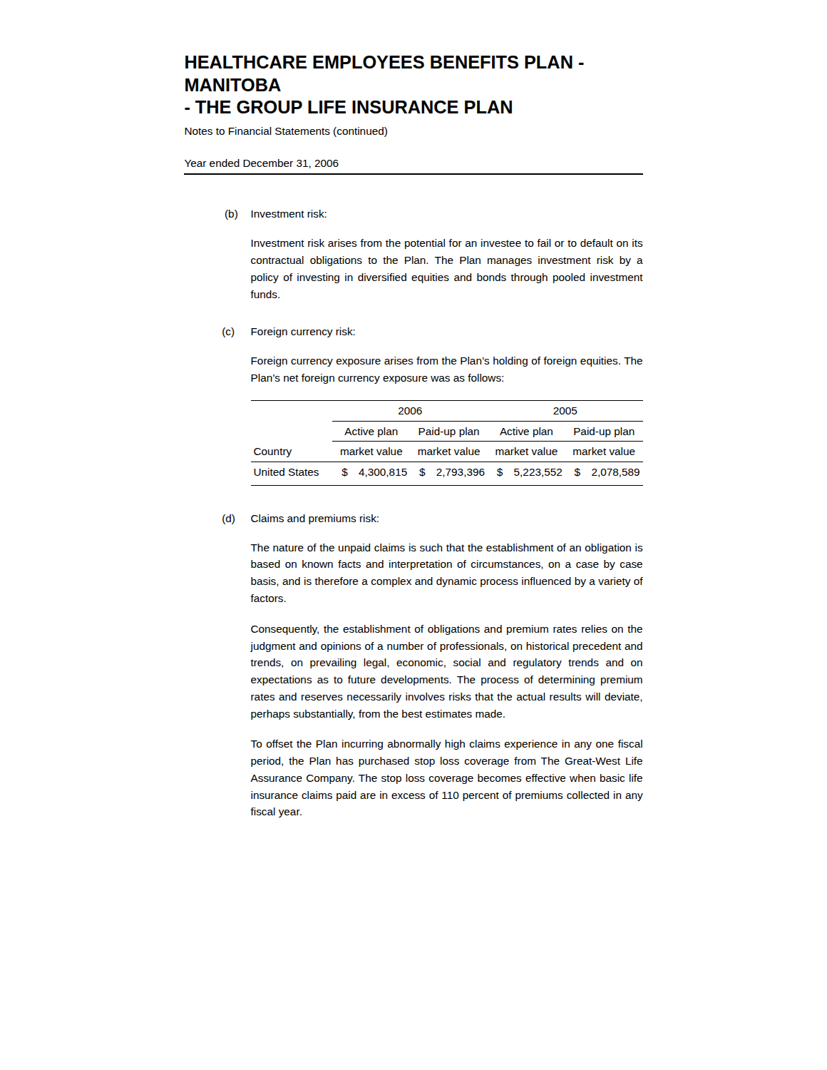HEALTHCARE EMPLOYEES BENEFITS PLAN - MANITOBA
- THE GROUP LIFE INSURANCE PLAN
Notes to Financial Statements (continued)
Year ended December 31, 2006
(b) Investment risk:
Investment risk arises from the potential for an investee to fail or to default on its contractual obligations to the Plan. The Plan manages investment risk by a policy of investing in diversified equities and bonds through pooled investment funds.
(c) Foreign currency risk:
Foreign currency exposure arises from the Plan’s holding of foreign equities. The Plan’s net foreign currency exposure was as follows:
| | 2006 | 2005 |
| | Active plan | Paid-up plan | Active plan | Paid-up plan |
| Country | market value | market value | market value | market value |
| United States | $ | 4,300,815 | $ | 2,793,396 | $ | 5,223,552 | $ | 2,078,589 |
(d) Claims and premiums risk:
The nature of the unpaid claims is such that the establishment of an obligation is based on known facts and interpretation of circumstances, on a case by case basis, and is therefore a complex and dynamic process influenced by a variety of factors.
Consequently, the establishment of obligations and premium rates relies on the judgment and opinions of a number of professionals, on historical precedent and trends, on prevailing legal, economic, social and regulatory trends and on expectations as to future developments. The process of determining premium rates and reserves necessarily involves risks that the actual results will deviate, perhaps substantially, from the best estimates made.
To offset the Plan incurring abnormally high claims experience in any one fiscal period, the Plan has purchased stop loss coverage from The Great-West Life Assurance Company. The stop loss coverage becomes effective when basic life insurance claims paid are in excess of 110 percent of premiums collected in any fiscal year.